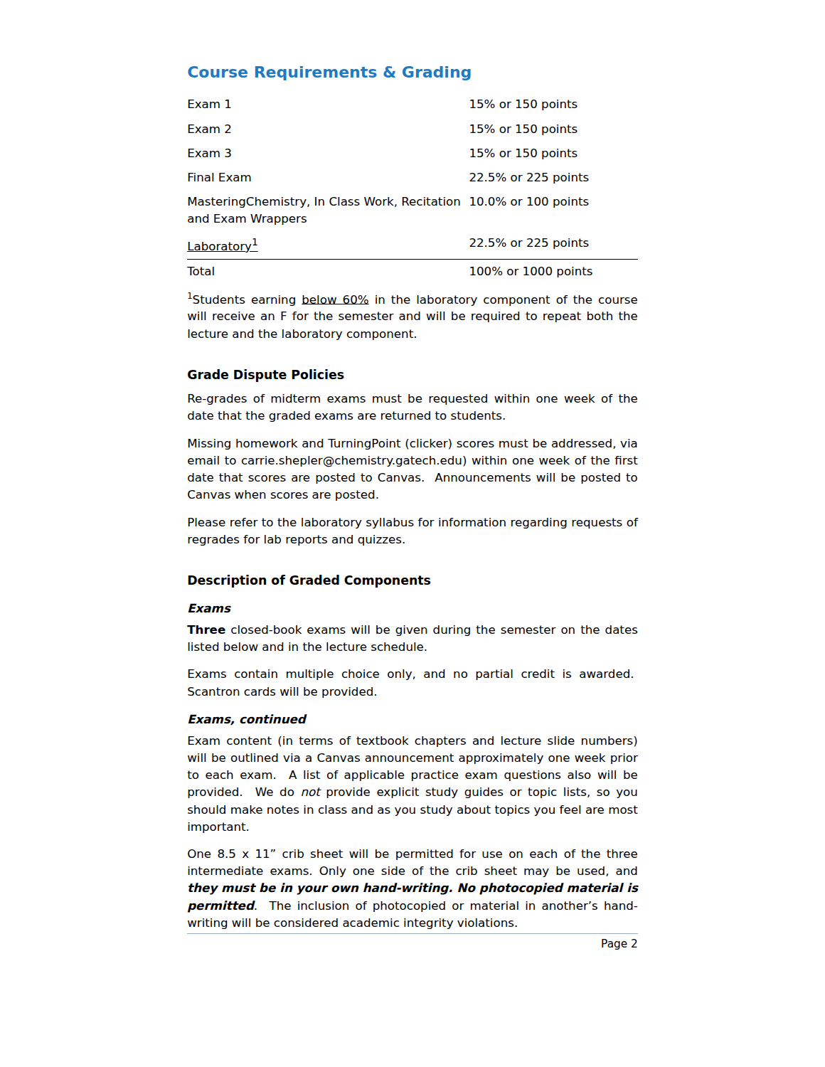Course Requirements & Grading
| Exam 1 | 15% or 150 points |
| Exam 2 | 15% or 150 points |
| Exam 3 | 15% or 150 points |
| Final Exam | 22.5% or 225 points |
| MasteringChemistry, In Class Work, Recitation and Exam Wrappers | 10.0% or 100 points |
| Laboratory 1 | 22.5% or 225 points |
| Total | 100% or 1000 points |
1Students earning below 60% in the laboratory component of the course will receive an F for the semester and will be required to repeat both the lecture and the laboratory component.
Grade Dispute Policies
Re-grades of midterm exams must be requested within one week of the date that the graded exams are returned to students.
Missing homework and TurningPoint (clicker) scores must be addressed, via email to carrie.shepler@chemistry.gatech.edu) within one week of the first date that scores are posted to Canvas. Announcements will be posted to Canvas when scores are posted.
Please refer to the laboratory syllabus for information regarding requests of regrades for lab reports and quizzes.
Description of Graded Components
Exams
Three closed-book exams will be given during the semester on the dates listed below and in the lecture schedule.
Exams contain multiple choice only, and no partial credit is awarded. Scantron cards will be provided.
Exams, continued
Exam content (in terms of textbook chapters and lecture slide numbers) will be outlined via a Canvas announcement approximately one week prior to each exam. A list of applicable practice exam questions also will be provided. We do not provide explicit study guides or topic lists, so you should make notes in class and as you study about topics you feel are most important.
One 8.5 x 11” crib sheet will be permitted for use on each of the three intermediate exams. Only one side of the crib sheet may be used, and they must be in your own hand-writing. No photocopied material is permitted. The inclusion of photocopied or material in another’s hand-writing will be considered academic integrity violations.
Page 2